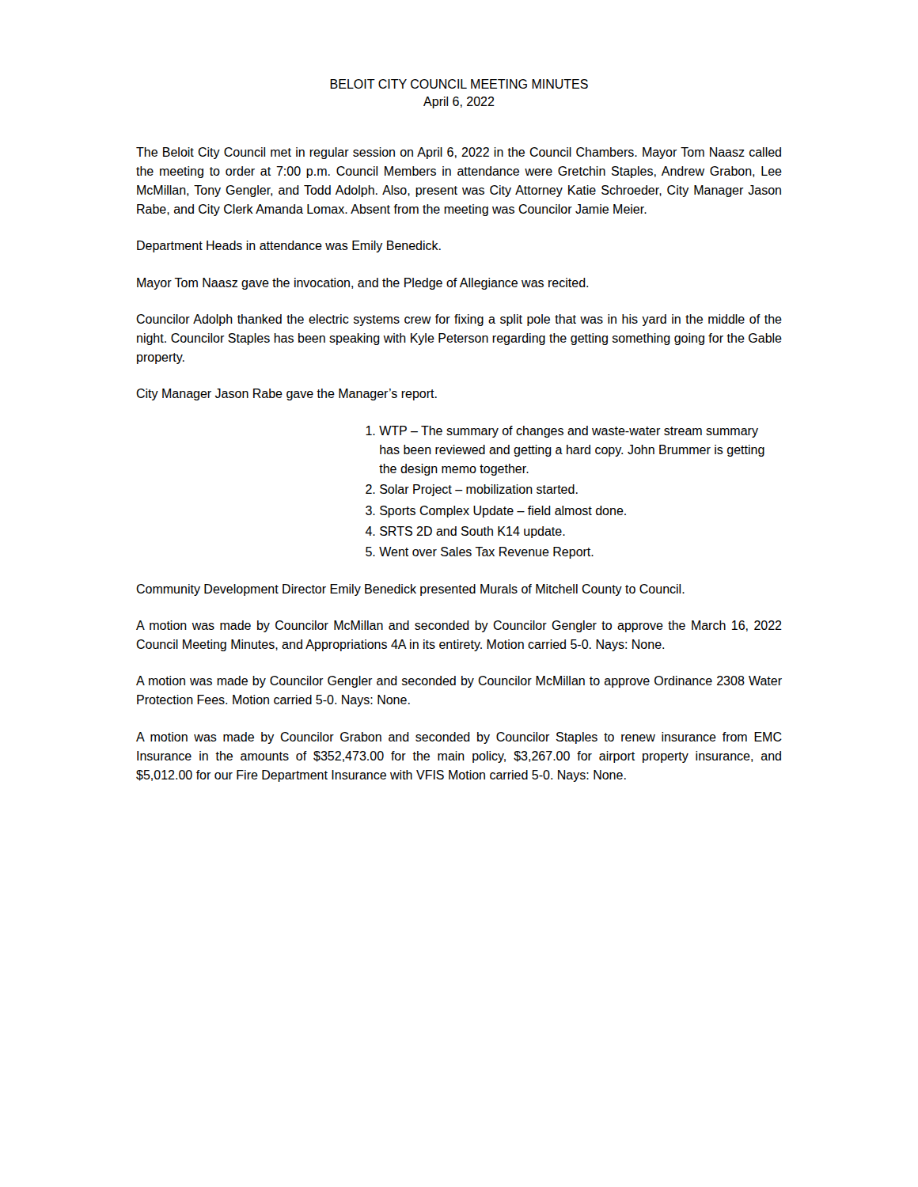BELOIT CITY COUNCIL MEETING MINUTES
April 6, 2022
The Beloit City Council met in regular session on April 6, 2022 in the Council Chambers. Mayor Tom Naasz called the meeting to order at 7:00 p.m. Council Members in attendance were Gretchin Staples, Andrew Grabon, Lee McMillan, Tony Gengler, and Todd Adolph. Also, present was City Attorney Katie Schroeder, City Manager Jason Rabe, and City Clerk Amanda Lomax. Absent from the meeting was Councilor Jamie Meier.
Department Heads in attendance was Emily Benedick.
Mayor Tom Naasz gave the invocation, and the Pledge of Allegiance was recited.
Councilor Adolph thanked the electric systems crew for fixing a split pole that was in his yard in the middle of the night. Councilor Staples has been speaking with Kyle Peterson regarding the getting something going for the Gable property.
City Manager Jason Rabe gave the Manager’s report.
WTP – The summary of changes and waste-water stream summary has been reviewed and getting a hard copy. John Brummer is getting the design memo together.
Solar Project – mobilization started.
Sports Complex Update – field almost done.
SRTS 2D and South K14 update.
Went over Sales Tax Revenue Report.
Community Development Director Emily Benedick presented Murals of Mitchell County to Council.
A motion was made by Councilor McMillan and seconded by Councilor Gengler to approve the March 16, 2022 Council Meeting Minutes, and Appropriations 4A in its entirety. Motion carried 5-0. Nays: None.
A motion was made by Councilor Gengler and seconded by Councilor McMillan to approve Ordinance 2308 Water Protection Fees. Motion carried 5-0. Nays: None.
A motion was made by Councilor Grabon and seconded by Councilor Staples to renew insurance from EMC Insurance in the amounts of $352,473.00 for the main policy, $3,267.00 for airport property insurance, and $5,012.00 for our Fire Department Insurance with VFIS Motion carried 5-0. Nays: None.